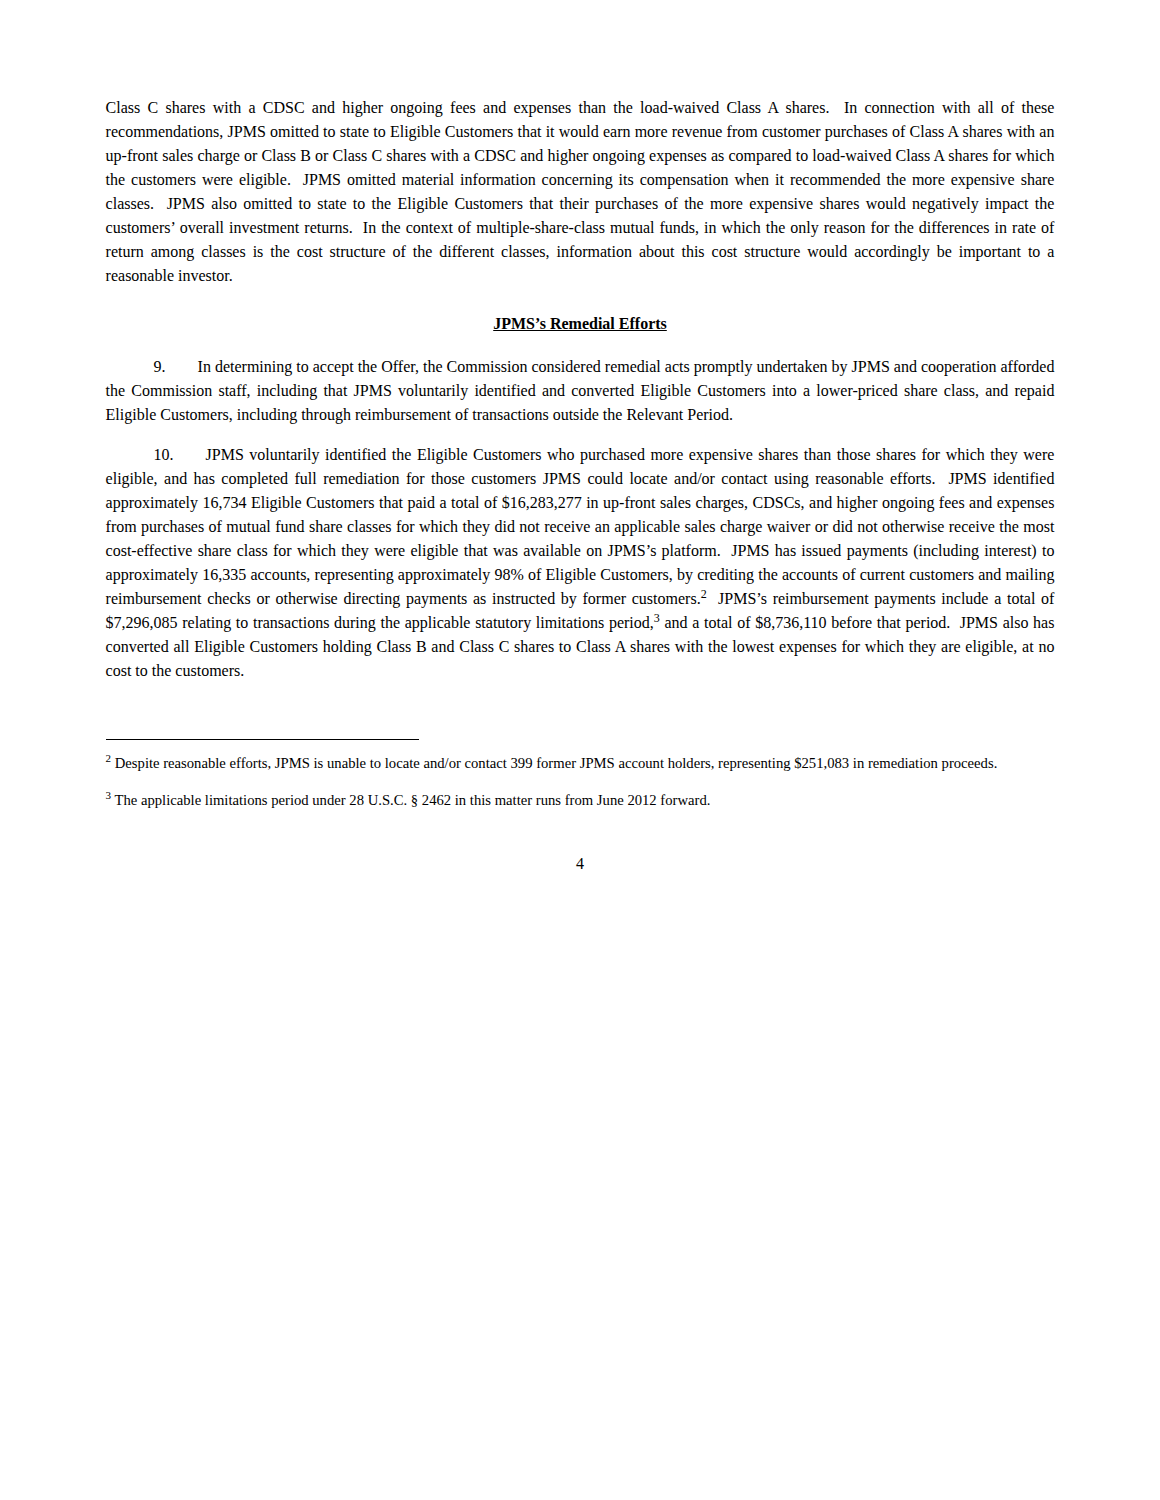Class C shares with a CDSC and higher ongoing fees and expenses than the load-waived Class A shares. In connection with all of these recommendations, JPMS omitted to state to Eligible Customers that it would earn more revenue from customer purchases of Class A shares with an up-front sales charge or Class B or Class C shares with a CDSC and higher ongoing expenses as compared to load-waived Class A shares for which the customers were eligible. JPMS omitted material information concerning its compensation when it recommended the more expensive share classes. JPMS also omitted to state to the Eligible Customers that their purchases of the more expensive shares would negatively impact the customers’ overall investment returns. In the context of multiple-share-class mutual funds, in which the only reason for the differences in rate of return among classes is the cost structure of the different classes, information about this cost structure would accordingly be important to a reasonable investor.
JPMS’s Remedial Efforts
9.  In determining to accept the Offer, the Commission considered remedial acts promptly undertaken by JPMS and cooperation afforded the Commission staff, including that JPMS voluntarily identified and converted Eligible Customers into a lower-priced share class, and repaid Eligible Customers, including through reimbursement of transactions outside the Relevant Period.
10.  JPMS voluntarily identified the Eligible Customers who purchased more expensive shares than those shares for which they were eligible, and has completed full remediation for those customers JPMS could locate and/or contact using reasonable efforts. JPMS identified approximately 16,734 Eligible Customers that paid a total of $16,283,277 in up-front sales charges, CDSCs, and higher ongoing fees and expenses from purchases of mutual fund share classes for which they did not receive an applicable sales charge waiver or did not otherwise receive the most cost-effective share class for which they were eligible that was available on JPMS’s platform. JPMS has issued payments (including interest) to approximately 16,335 accounts, representing approximately 98% of Eligible Customers, by crediting the accounts of current customers and mailing reimbursement checks or otherwise directing payments as instructed by former customers.2 JPMS’s reimbursement payments include a total of $7,296,085 relating to transactions during the applicable statutory limitations period,3 and a total of $8,736,110 before that period. JPMS also has converted all Eligible Customers holding Class B and Class C shares to Class A shares with the lowest expenses for which they are eligible, at no cost to the customers.
2 Despite reasonable efforts, JPMS is unable to locate and/or contact 399 former JPMS account holders, representing $251,083 in remediation proceeds.
3 The applicable limitations period under 28 U.S.C. § 2462 in this matter runs from June 2012 forward.
4